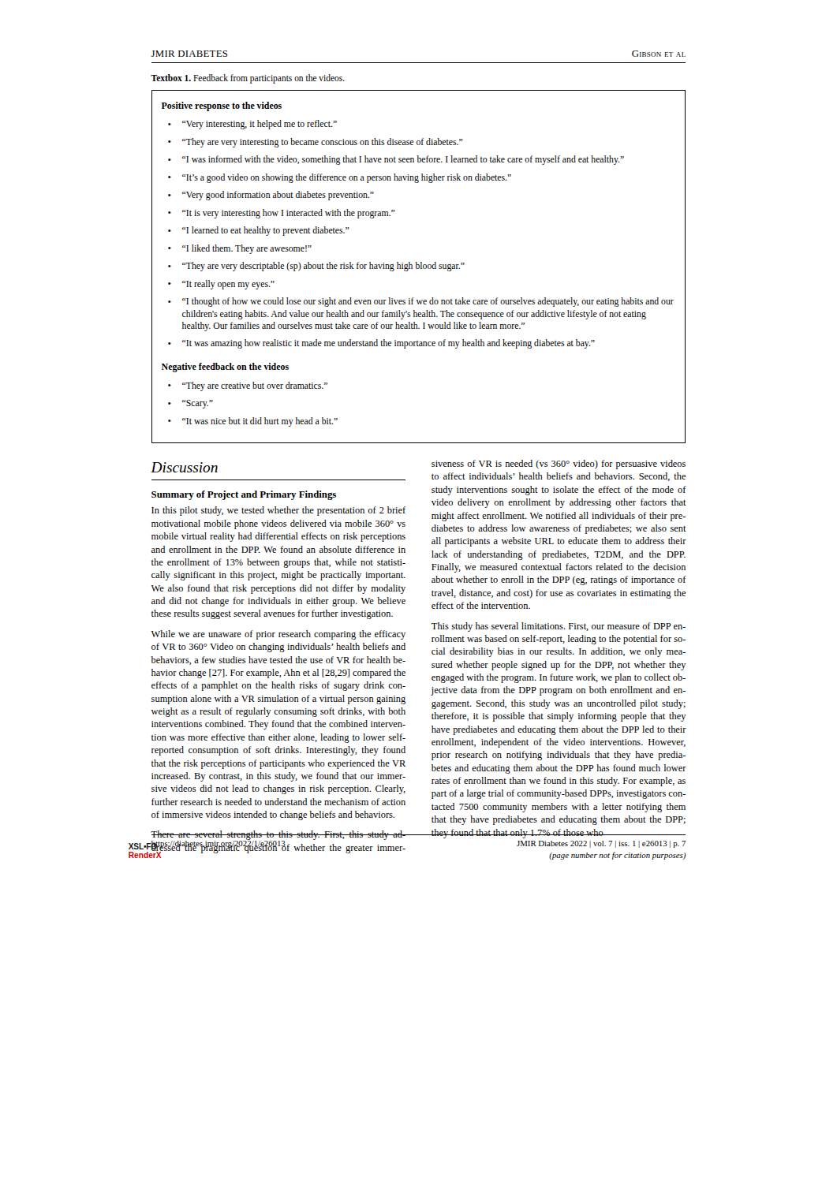JMIR DIABETES
Gibson et al
Textbox 1. Feedback from participants on the videos.
Positive response to the videos
“Very interesting, it helped me to reflect.”
“They are very interesting to became conscious on this disease of diabetes.”
“I was informed with the video, something that I have not seen before. I learned to take care of myself and eat healthy.”
“It’s a good video on showing the difference on a person having higher risk on diabetes.”
“Very good information about diabetes prevention.”
“It is very interesting how I interacted with the program.”
“I learned to eat healthy to prevent diabetes.”
“I liked them. They are awesome!”
“They are very descriptable (sp) about the risk for having high blood sugar.”
“It really open my eyes.”
“I thought of how we could lose our sight and even our lives if we do not take care of ourselves adequately, our eating habits and our children's eating habits. And value our health and our family's health. The consequence of our addictive lifestyle of not eating healthy. Our families and ourselves must take care of our health. I would like to learn more.”
“It was amazing how realistic it made me understand the importance of my health and keeping diabetes at bay.”
Negative feedback on the videos
“They are creative but over dramatics.”
“Scary.”
“It was nice but it did hurt my head a bit.”
Discussion
Summary of Project and Primary Findings
In this pilot study, we tested whether the presentation of 2 brief motivational mobile phone videos delivered via mobile 360° vs mobile virtual reality had differential effects on risk perceptions and enrollment in the DPP. We found an absolute difference in the enrollment of 13% between groups that, while not statistically significant in this project, might be practically important. We also found that risk perceptions did not differ by modality and did not change for individuals in either group. We believe these results suggest several avenues for further investigation.
While we are unaware of prior research comparing the efficacy of VR to 360° Video on changing individuals’ health beliefs and behaviors, a few studies have tested the use of VR for health behavior change [27]. For example, Ahn et al [28,29] compared the effects of a pamphlet on the health risks of sugary drink consumption alone with a VR simulation of a virtual person gaining weight as a result of regularly consuming soft drinks, with both interventions combined. They found that the combined intervention was more effective than either alone, leading to lower self-reported consumption of soft drinks. Interestingly, they found that the risk perceptions of participants who experienced the VR increased. By contrast, in this study, we found that our immersive videos did not lead to changes in risk perception. Clearly, further research is needed to understand the mechanism of action of immersive videos intended to change beliefs and behaviors.
There are several strengths to this study. First, this study addressed the pragmatic question of whether the greater immersiveness of VR is needed (vs 360° video) for persuasive videos to affect individuals’ health beliefs and behaviors. Second, the study interventions sought to isolate the effect of the mode of video delivery on enrollment by addressing other factors that might affect enrollment. We notified all individuals of their prediabetes to address low awareness of prediabetes; we also sent all participants a website URL to educate them to address their lack of understanding of prediabetes, T2DM, and the DPP. Finally, we measured contextual factors related to the decision about whether to enroll in the DPP (eg, ratings of importance of travel, distance, and cost) for use as covariates in estimating the effect of the intervention.
This study has several limitations. First, our measure of DPP enrollment was based on self-report, leading to the potential for social desirability bias in our results. In addition, we only measured whether people signed up for the DPP, not whether they engaged with the program. In future work, we plan to collect objective data from the DPP program on both enrollment and engagement. Second, this study was an uncontrolled pilot study; therefore, it is possible that simply informing people that they have prediabetes and educating them about the DPP led to their enrollment, independent of the video interventions. However, prior research on notifying individuals that they have prediabetes and educating them about the DPP has found much lower rates of enrollment than we found in this study. For example, as part of a large trial of community-based DPPs, investigators contacted 7500 community members with a letter notifying them that they have prediabetes and educating them about the DPP; they found that that only 1.7% of those who
https://diabetes.jmir.org/2022/1/e26013
JMIR Diabetes 2022 | vol. 7 | iss. 1 | e26013 | p. 7
(page number not for citation purposes)
XSL•FO
Render X